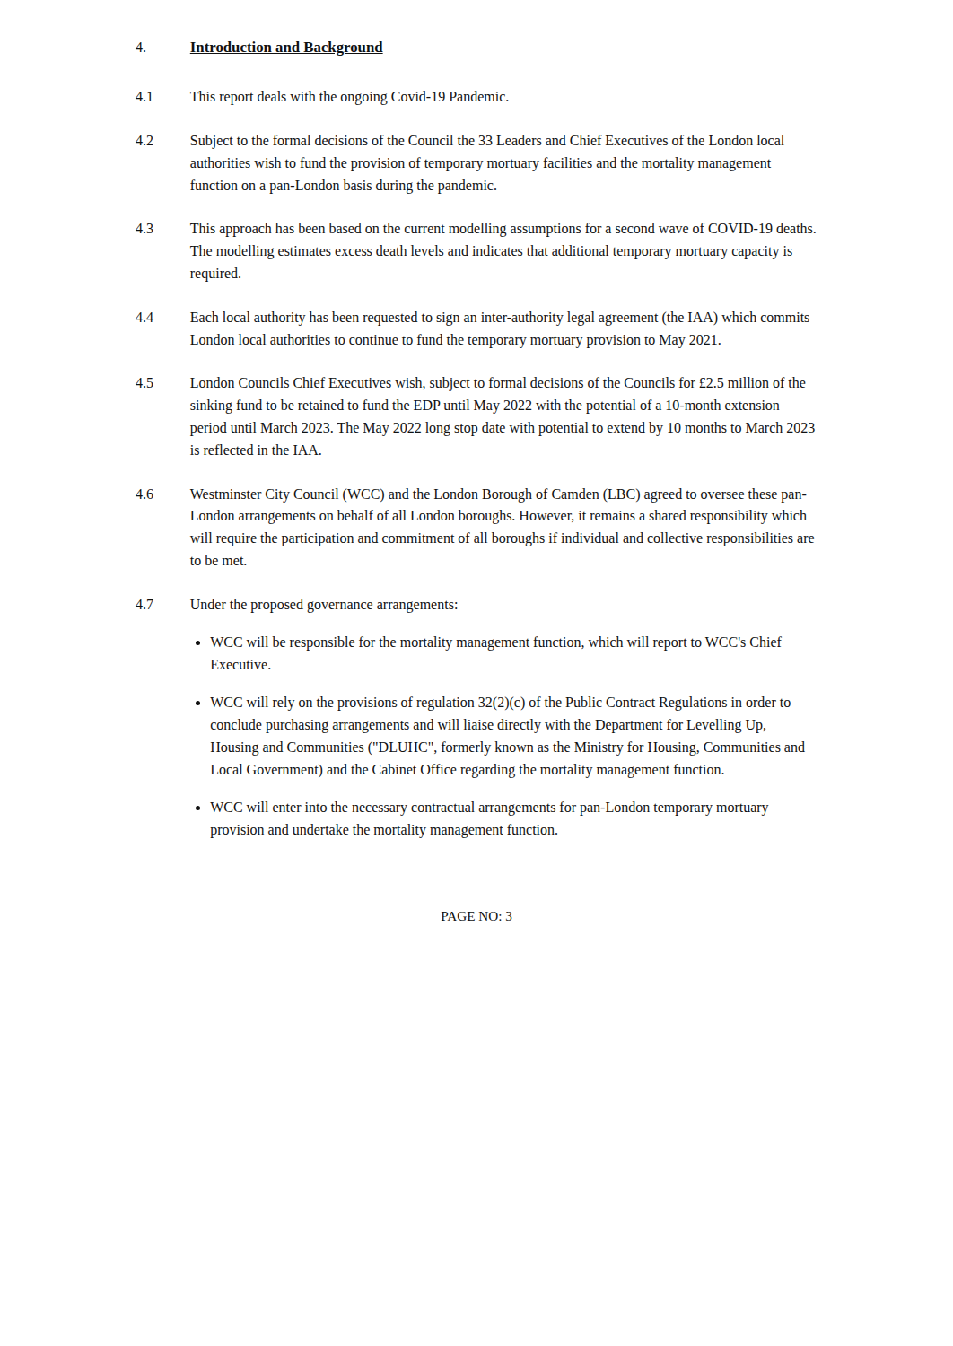4.
Introduction and Background
4.1
This report deals with the ongoing Covid-19 Pandemic.
4.2
Subject to the formal decisions of the Council the 33 Leaders and Chief Executives of the London local authorities wish to fund the provision of temporary mortuary facilities and the mortality management function on a pan-London basis during the pandemic.
4.3
This approach has been based on the current modelling assumptions for a second wave of COVID-19 deaths. The modelling estimates excess death levels and indicates that additional temporary mortuary capacity is required.
4.4
Each local authority has been requested to sign an inter-authority legal agreement (the IAA) which commits London local authorities to continue to fund the temporary mortuary provision to May 2021.
4.5
London Councils Chief Executives wish, subject to formal decisions of the Councils for £2.5 million of the sinking fund to be retained to fund the EDP until May 2022 with the potential of a 10-month extension period until March 2023. The May 2022 long stop date with potential to extend by 10 months to March 2023 is reflected in the IAA.
4.6
Westminster City Council (WCC) and the London Borough of Camden (LBC) agreed to oversee these pan-London arrangements on behalf of all London boroughs. However, it remains a shared responsibility which will require the participation and commitment of all boroughs if individual and collective responsibilities are to be met.
4.7
Under the proposed governance arrangements:
WCC will be responsible for the mortality management function, which will report to WCC's Chief Executive.
WCC will rely on the provisions of regulation 32(2)(c) of the Public Contract Regulations in order to conclude purchasing arrangements and will liaise directly with the Department for Levelling Up, Housing and Communities ("DLUHC", formerly known as the Ministry for Housing, Communities and Local Government) and the Cabinet Office regarding the mortality management function.
WCC will enter into the necessary contractual arrangements for pan-London temporary mortuary provision and undertake the mortality management function.
PAGE NO: 3